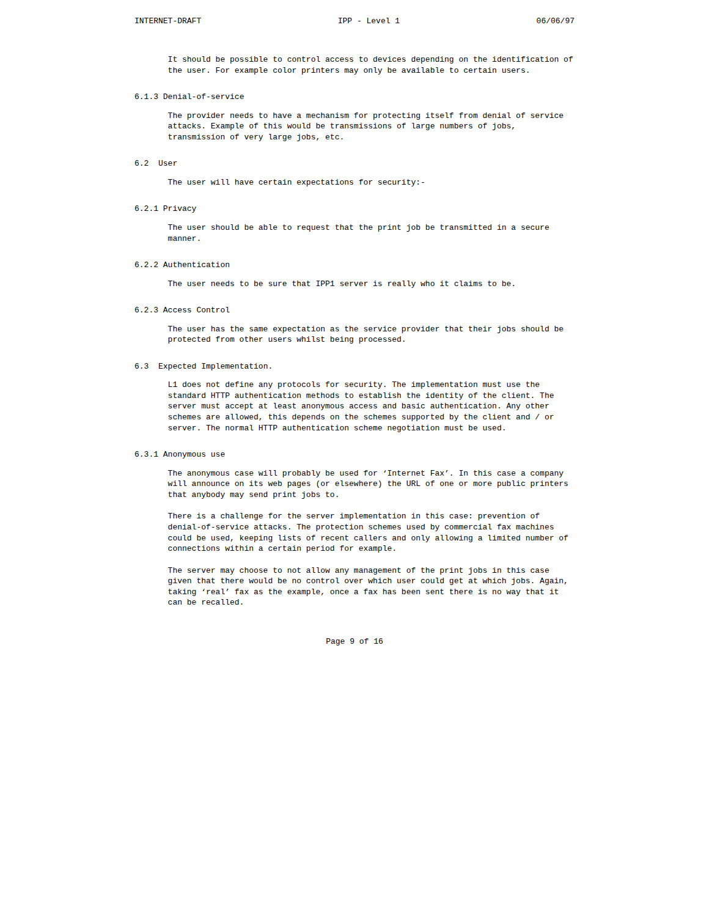INTERNET-DRAFT IPP - Level 1 06/06/97
It should be possible to control access to devices depending on the identification of the user. For example color printers may only be available to certain users.
6.1.3 Denial-of-service
The provider needs to have a mechanism for protecting itself from denial of service attacks. Example of this would be transmissions of large numbers of jobs, transmission of very large jobs, etc.
6.2 User
The user will have certain expectations for security:-
6.2.1 Privacy
The user should be able to request that the print job be transmitted in a secure manner.
6.2.2 Authentication
The user needs to be sure that IPP1 server is really who it claims to be.
6.2.3 Access Control
The user has the same expectation as the service provider that their jobs should be protected from other users whilst being processed.
6.3 Expected Implementation.
L1 does not define any protocols for security. The implementation must use the standard HTTP authentication methods to establish the identity of the client. The server must accept at least anonymous access and basic authentication. Any other schemes are allowed, this depends on the schemes supported by the client and / or server. The normal HTTP authentication scheme negotiation must be used.
6.3.1 Anonymous use
The anonymous case will probably be used for ‘Internet Fax’. In this case a company will announce on its web pages (or elsewhere) the URL of one or more public printers that anybody may send print jobs to.
There is a challenge for the server implementation in this case: prevention of denial-of-service attacks. The protection schemes used by commercial fax machines could be used, keeping lists of recent callers and only allowing a limited number of connections within a certain period for example.
The server may choose to not allow any management of the print jobs in this case given that there would be no control over which user could get at which jobs. Again, taking ‘real’ fax as the example, once a fax has been sent there is no way that it can be recalled.
Page 9 of 16